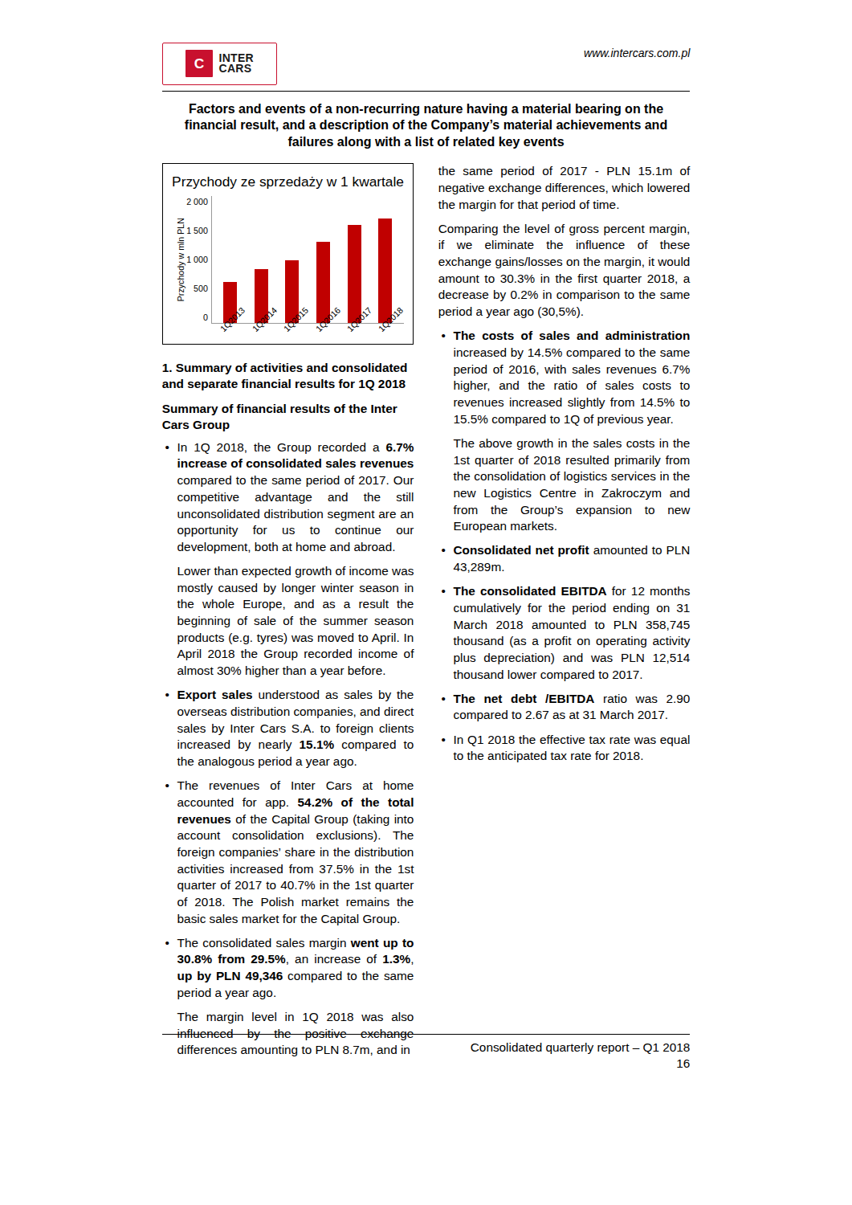C
INTER CARS
www.intercars.com.pl
Factors and events of a non-recurring nature having a material bearing on the financial result, and a description of the Company’s material achievements and failures along with a list of related key events
Przychody ze sprzedaży w 1 kwartale
Przychody w mln PLN
2 000
1 500
1 000
500
0
1Q2013 1Q2014 1Q2015 1Q2016 1Q2017 1Q2018
1. Summary of activities and consolidated and separate financial results for 1Q 2018
Summary of financial results of the Inter Cars Group
In 1Q 2018, the Group recorded a 6.7% increase of consolidated sales revenues compared to the same period of 2017. Our competitive advantage and the still unconsolidated distribution segment are an opportunity for us to continue our development, both at home and abroad.
Lower than expected growth of income was mostly caused by longer winter season in the whole Europe, and as a result the beginning of sale of the summer season products (e.g. tyres) was moved to April. In April 2018 the Group recorded income of almost 30% higher than a year before.
Export sales understood as sales by the overseas distribution companies, and direct sales by Inter Cars S.A. to foreign clients increased by nearly 15.1% compared to the analogous period a year ago.
The revenues of Inter Cars at home accounted for app. 54.2% of the total revenues of the Capital Group (taking into account consolidation exclusions). The foreign companies’ share in the distribution activities increased from 37.5% in the 1st quarter of 2017 to 40.7% in the 1st quarter of 2018. The Polish market remains the basic sales market for the Capital Group.
The consolidated sales margin went up to 30.8% from 29.5%, an increase of 1.3%, up by PLN 49,346 compared to the same period a year ago.
The margin level in 1Q 2018 was also influenced by the positive exchange differences amounting to PLN 8.7m, and in
the same period of 2017 - PLN 15.1m of negative exchange differences, which lowered the margin for that period of time.
Comparing the level of gross percent margin, if we eliminate the influence of these exchange gains/losses on the margin, it would amount to 30.3% in the first quarter 2018, a decrease by 0.2% in comparison to the same period a year ago (30,5%).
The costs of sales and administration increased by 14.5% compared to the same period of 2016, with sales revenues 6.7% higher, and the ratio of sales costs to revenues increased slightly from 14.5% to 15.5% compared to 1Q of previous year.
The above growth in the sales costs in the 1st quarter of 2018 resulted primarily from the consolidation of logistics services in the new Logistics Centre in Zakroczym and from the Group’s expansion to new European markets.
Consolidated net profit amounted to PLN 43,289m.
The consolidated EBITDA for 12 months cumulatively for the period ending on 31 March 2018 amounted to PLN 358,745 thousand (as a profit on operating activity plus depreciation) and was PLN 12,514 thousand lower compared to 2017.
The net debt /EBITDA ratio was 2.90 compared to 2.67 as at 31 March 2017.
In Q1 2018 the effective tax rate was equal to the anticipated tax rate for 2018.
Consolidated quarterly report – Q1 2018
16